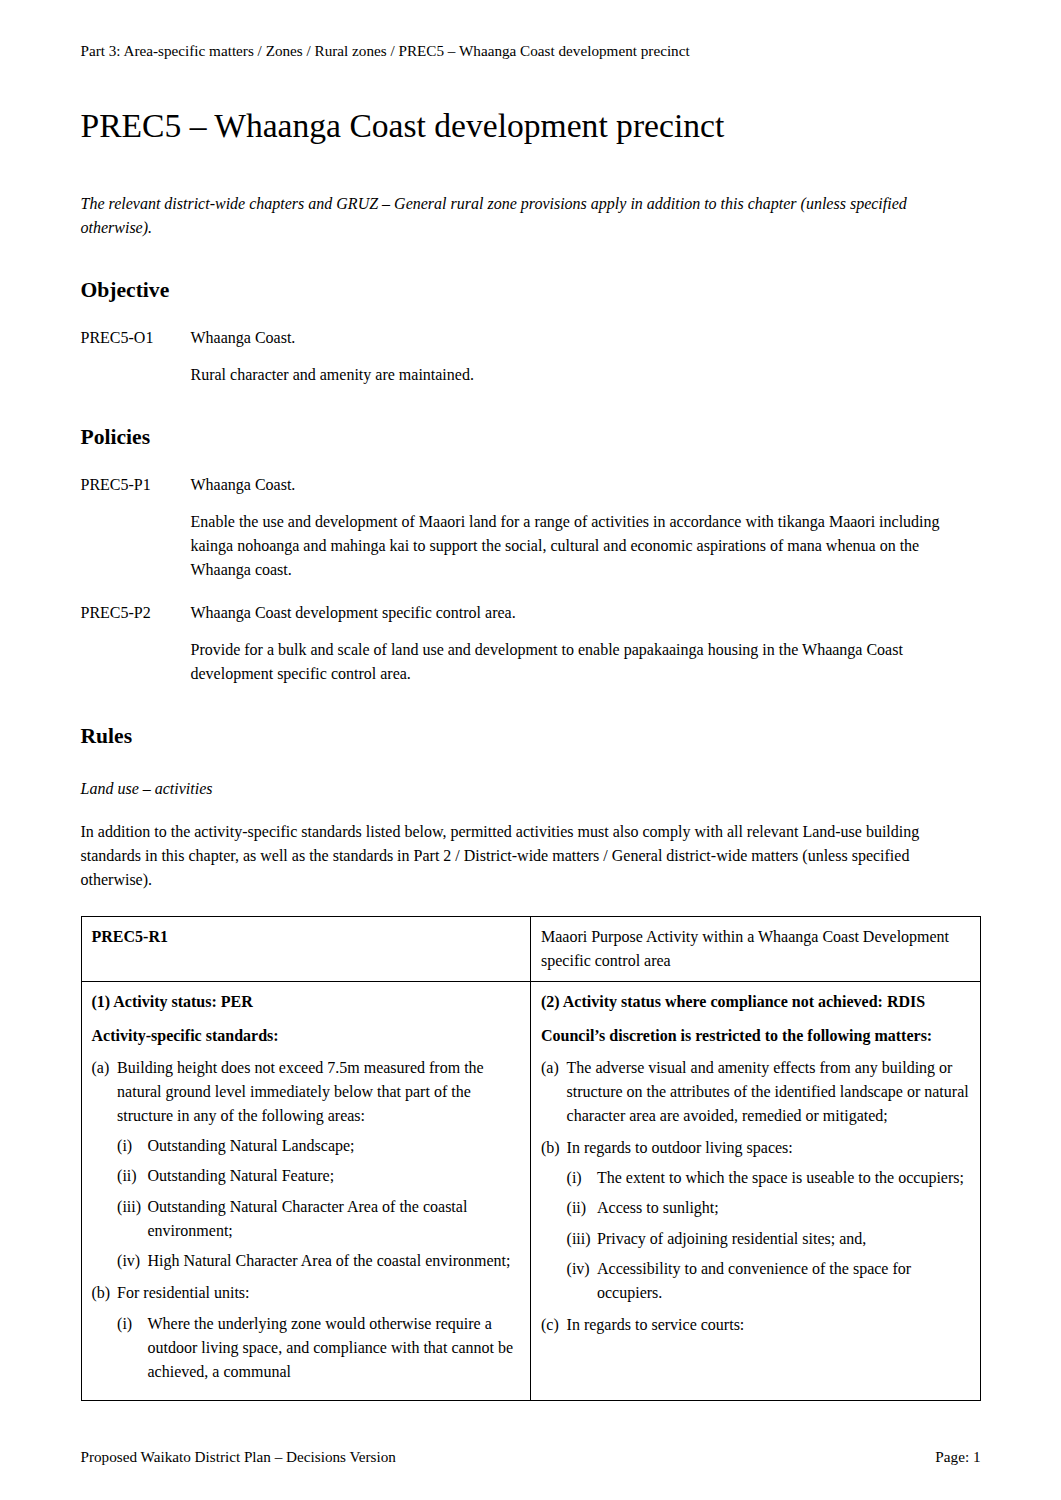Part 3: Area-specific matters / Zones / Rural zones / PREC5 – Whaanga Coast development precinct
PREC5 – Whaanga Coast development precinct
The relevant district-wide chapters and GRUZ – General rural zone provisions apply in addition to this chapter (unless specified otherwise).
Objective
PREC5-O1
Whaanga Coast.
Rural character and amenity are maintained.
Policies
PREC5-P1
Whaanga Coast.
Enable the use and development of Maaori land for a range of activities in accordance with tikanga Maaori including kainga nohoanga and mahinga kai to support the social, cultural and economic aspirations of mana whenua on the Whaanga coast.
PREC5-P2
Whaanga Coast development specific control area.
Provide for a bulk and scale of land use and development to enable papakaainga housing in the Whaanga Coast development specific control area.
Rules
Land use – activities
In addition to the activity-specific standards listed below, permitted activities must also comply with all relevant Land-use building standards in this chapter, as well as the standards in Part 2 / District-wide matters / General district-wide matters (unless specified otherwise).
| PREC5-R1 | Maaori Purpose Activity within a Whaanga Coast Development specific control area |
| (1) Activity status: PER Activity-specific standards: (a) Building height does not exceed 7.5m measured from the natural ground level immediately below that part of the structure in any of the following areas: (i) Outstanding Natural Landscape; (ii) Outstanding Natural Feature; (iii) Outstanding Natural Character Area of the coastal environment; (iv) High Natural Character Area of the coastal environment; (b) For residential units: (i) Where the underlying zone would otherwise require a outdoor living space, and compliance with that cannot be achieved, a communal | (2) Activity status where compliance not achieved: RDIS Council’s discretion is restricted to the following matters: (a) The adverse visual and amenity effects from any building or structure on the attributes of the identified landscape or natural character area are avoided, remedied or mitigated; (b) In regards to outdoor living spaces: (i) The extent to which the space is useable to the occupiers; (ii) Access to sunlight; (iii) Privacy of adjoining residential sites; and, (iv) Accessibility to and convenience of the space for occupiers. (c) In regards to service courts: |
Proposed Waikato District Plan – Decisions Version Page: 1